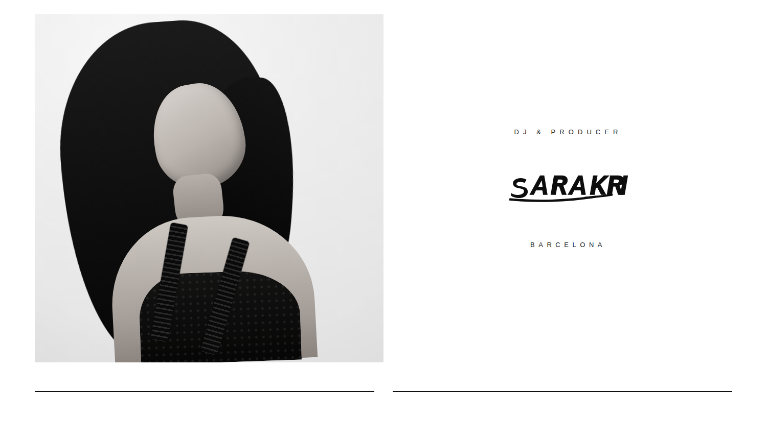DJ & Producer
Sara Krin Sara Krin
Barcelona